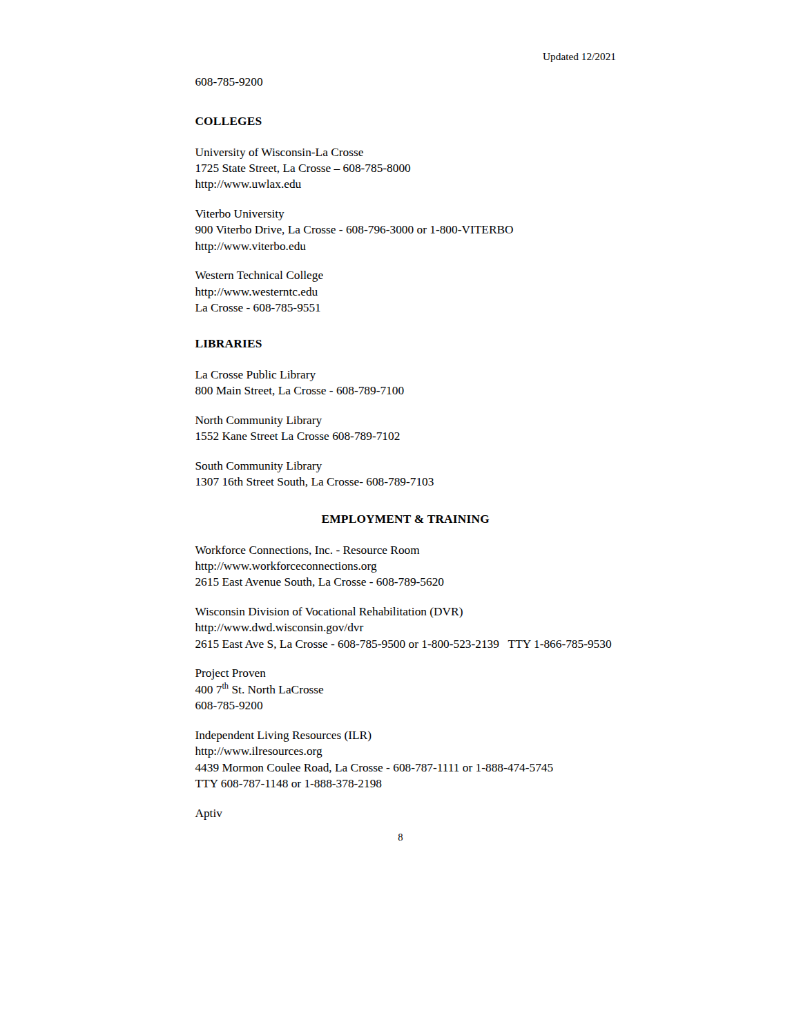Updated 12/2021
608-785-9200
COLLEGES
University of Wisconsin-La Crosse
1725 State Street, La Crosse – 608-785-8000
http://www.uwlax.edu
Viterbo University
900 Viterbo Drive, La Crosse - 608-796-3000 or 1-800-VITERBO
http://www.viterbo.edu
Western Technical College
http://www.westerntc.edu
La Crosse - 608-785-9551
LIBRARIES
La Crosse Public Library
800 Main Street, La Crosse - 608-789-7100
North Community Library
1552 Kane Street La Crosse 608-789-7102
South Community Library
1307 16th Street South, La Crosse- 608-789-7103
EMPLOYMENT & TRAINING
Workforce Connections, Inc. - Resource Room
http://www.workforceconnections.org
2615 East Avenue South, La Crosse - 608-789-5620
Wisconsin Division of Vocational Rehabilitation (DVR)
http://www.dwd.wisconsin.gov/dvr
2615 East Ave S, La Crosse - 608-785-9500 or 1-800-523-2139 TTY 1-866-785-9530
Project Proven
400 7th St. North LaCrosse
608-785-9200
Independent Living Resources (ILR)
http://www.ilresources.org
4439 Mormon Coulee Road, La Crosse - 608-787-1111 or 1-888-474-5745
TTY 608-787-1148 or 1-888-378-2198
Aptiv
8